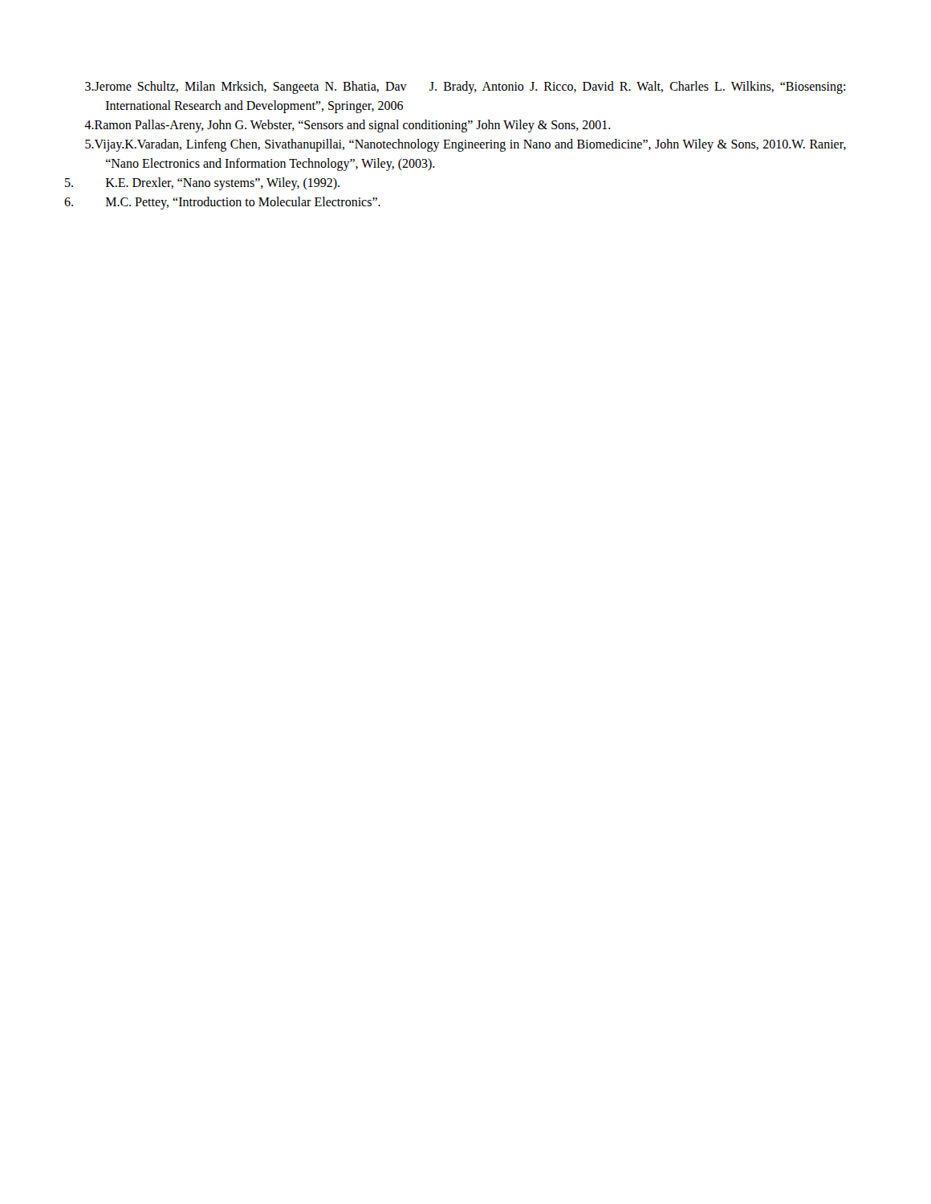3. Jerome Schultz, Milan Mrksich, Sangeeta N. Bhatia, Dav J. Brady, Antonio J. Ricco, David R. Walt, Charles L. Wilkins, “Biosensing: International Research and Development”, Springer, 2006
4. Ramon Pallas-Areny, John G. Webster, “Sensors and signal conditioning” John Wiley & Sons, 2001.
5. Vijay.K.Varadan, Linfeng Chen, Sivathanupillai, “Nanotechnology Engineering in Nano and Biomedicine”, John Wiley & Sons, 2010.W. Ranier, “Nano Electronics and Information Technology”, Wiley, (2003).
5. K.E. Drexler, “Nano systems”, Wiley, (1992).
6. M.C. Pettey, “Introduction to Molecular Electronics”.